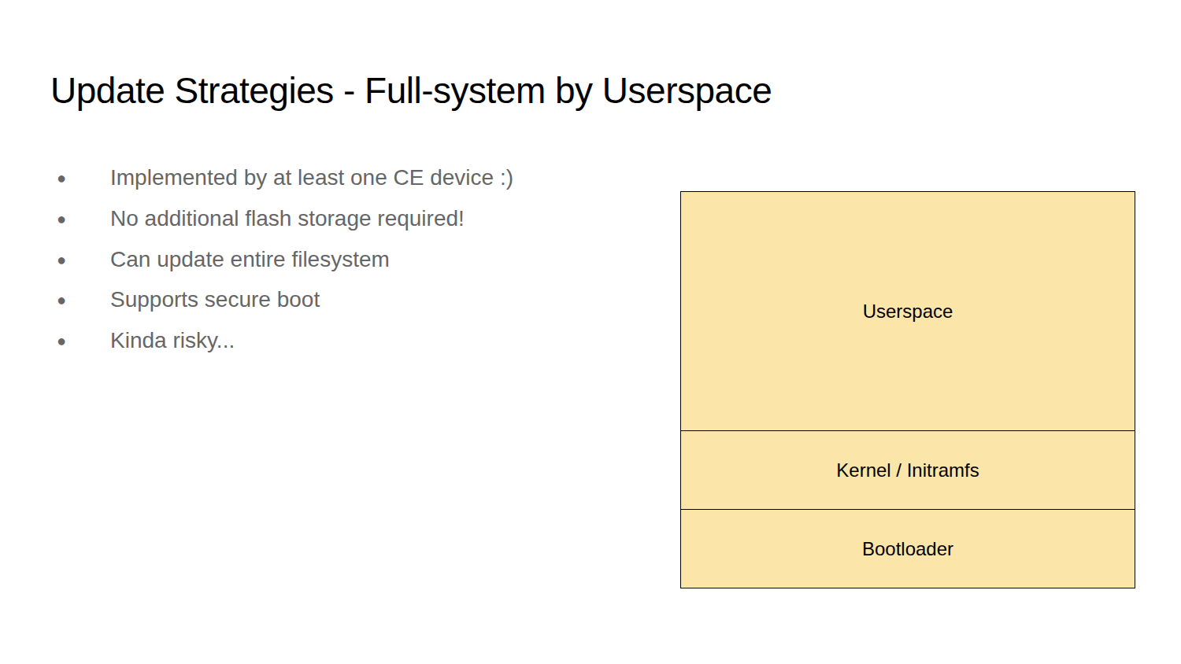Update Strategies - Full-system by Userspace
Implemented by at least one CE device :)
No additional flash storage required!
Can update entire filesystem
Supports secure boot
Kinda risky...
Userspace
Kernel / Initramfs
Bootloader